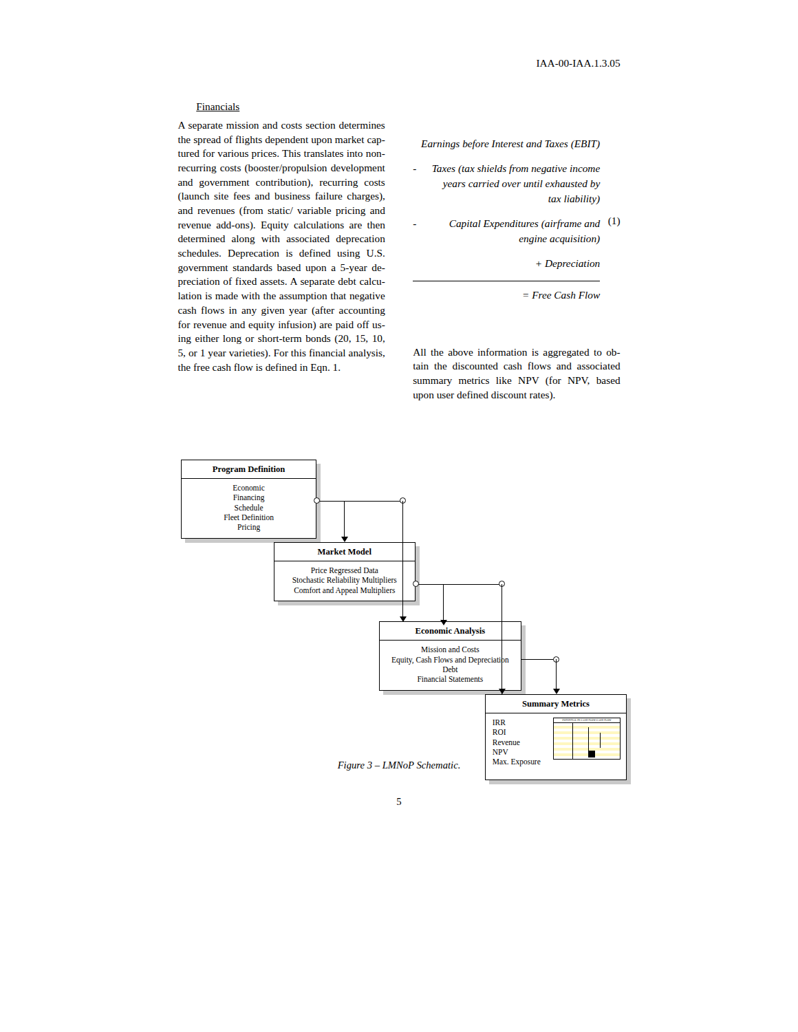IAA-00-IAA.1.3.05
Financials
A separate mission and costs section determines the spread of flights dependent upon market captured for various prices. This translates into non-recurring costs (booster/propulsion development and government contribution), recurring costs (launch site fees and business failure charges), and revenues (from static/ variable pricing and revenue add-ons). Equity calculations are then determined along with associated deprecation schedules. Deprecation is defined using U.S. government standards based upon a 5-year depreciation of fixed assets. A separate debt calculation is made with the assumption that negative cash flows in any given year (after accounting for revenue and equity infusion) are paid off using either long or short-term bonds (20, 15, 10, 5, or 1 year varieties). For this financial analysis, the free cash flow is defined in Eqn. 1.
Earnings before Interest and Taxes (EBIT)
- Taxes (tax shields from negative income years carried over until exhausted by tax liability)
- Capital Expenditures (airframe and engine acquisition)
+ Depreciation
= Free Cash Flow
(1)
All the above information is aggregated to obtain the discounted cash flows and associated summary metrics like NPV (for NPV, based upon user defined discount rates).
Program Definition
Economic
Financing
Schedule
Fleet Definition
Pricing
Market Model
Price Regressed Data
Stochastic Reliability Multipliers
Comfort and Appeal Multipliers
Economic Analysis
Mission and Costs
Equity, Cash Flows and Depreciation
Debt
Financial Statements
Summary Metrics
IRR
ROI
Revenue
NPV
Max. Exposure
POTENTIAL IN CASH FLOW/CASH FLOW
Figure 3 – LMNoP Schematic.
5